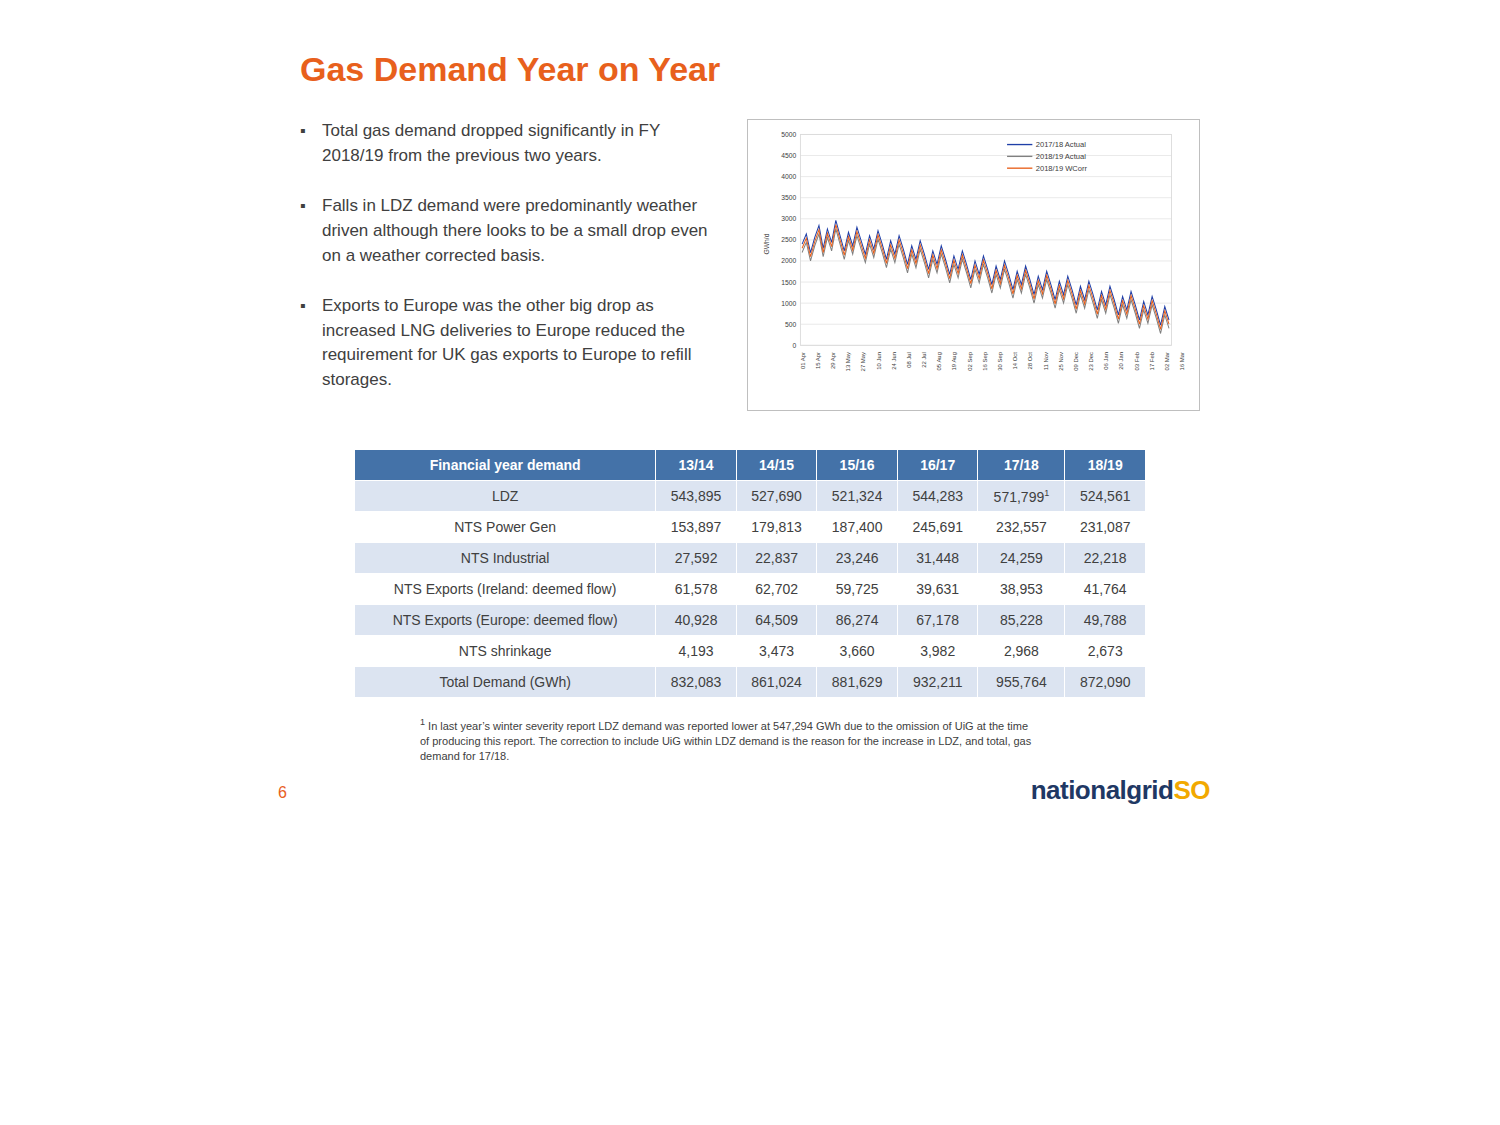Gas Demand Year on Year
Total gas demand dropped significantly in FY 2018/19 from the previous two years.
Falls in LDZ demand were predominantly weather driven although there looks to be a small drop even on a weather corrected basis.
Exports to Europe was the other big drop as increased LNG deliveries to Europe reduced the requirement for UK gas exports to Europe to refill storages.
5000 4500 4000 3500 3000 2500 2000 1500 1000 500 0 GWh/d 2017/18 Actual 2018/19 Actual 2018/19 WCorr 01 Apr 15 Apr 29 Apr 13 May 27 May 10 Jun 24 Jun 08 Jul 22 Jul 05 Aug 19 Aug 02 Sep 16 Sep 30 Sep 14 Oct 28 Oct 11 Nov 25 Nov 09 Dec 23 Dec 06 Jan 20 Jan 03 Feb 17 Feb 02 Mar 16 Mar 30 Mar
| Financial year demand | 13/14 | 14/15 | 15/16 | 16/17 | 17/18 | 18/19 |
| --- | --- | --- | --- | --- | --- | --- |
| LDZ | 543,895 | 527,690 | 521,324 | 544,283 | 571,799 1 | 524,561 |
| NTS Power Gen | 153,897 | 179,813 | 187,400 | 245,691 | 232,557 | 231,087 |
| NTS Industrial | 27,592 | 22,837 | 23,246 | 31,448 | 24,259 | 22,218 |
| NTS Exports (Ireland: deemed flow) | 61,578 | 62,702 | 59,725 | 39,631 | 38,953 | 41,764 |
| NTS Exports (Europe: deemed flow) | 40,928 | 64,509 | 86,274 | 67,178 | 85,228 | 49,788 |
| NTS shrinkage | 4,193 | 3,473 | 3,660 | 3,982 | 2,968 | 2,673 |
| Total Demand (GWh) | 832,083 | 861,024 | 881,629 | 932,211 | 955,764 | 872,090 |
1 In last year’s winter severity report LDZ demand was reported lower at 547,294 GWh due to the omission of UiG at the time of producing this report. The correction to include UiG within LDZ demand is the reason for the increase in LDZ, and total, gas demand for 17/18.
6
national grid SO